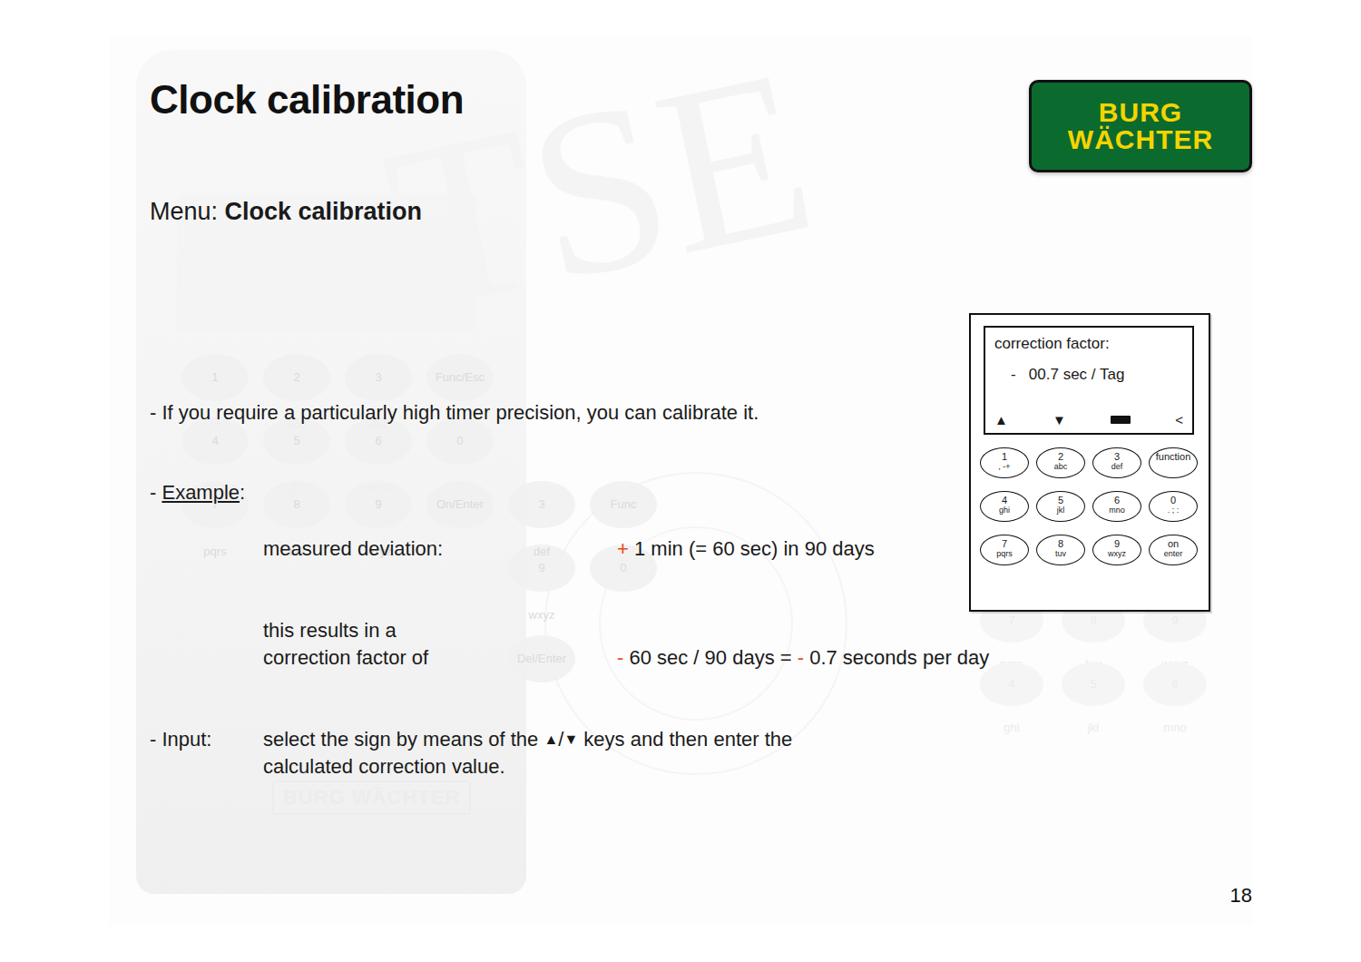TSE
1
,-+
2
abc
3
def
Func/Esc
4
ghi
5
jkl
6
mno
0
7
pqrs
8
tuv
9
wxyz
On/Enter
9
wxyz
0
3
def
Func
Del/Enter
7
pqrs
8
tuv
9
wxyz
4
ghi
5
jkl
6
mno
BURG WÄCHTER
Clock calibration
BURG
WÄCHTER
Menu: Clock calibration
- If you require a particularly high timer precision, you can calibrate it.
- Example:
measured deviation:
+ 1 min (= 60 sec) in 90 days
this results in a
correction factor of
- 60 sec / 90 days = - 0.7 seconds per day
- Input:
select the sign by means of the ▲/▼ keys and then enter the
calculated correction value.
correction factor:
- 00.7 sec / Tag
▲ ▼ <
1, -+
2 abc
3 def
function
4 ghi
5 jkl
6 mno
0. ; :
7 pqrs
8 tuv
9 wxyz
on enter
18